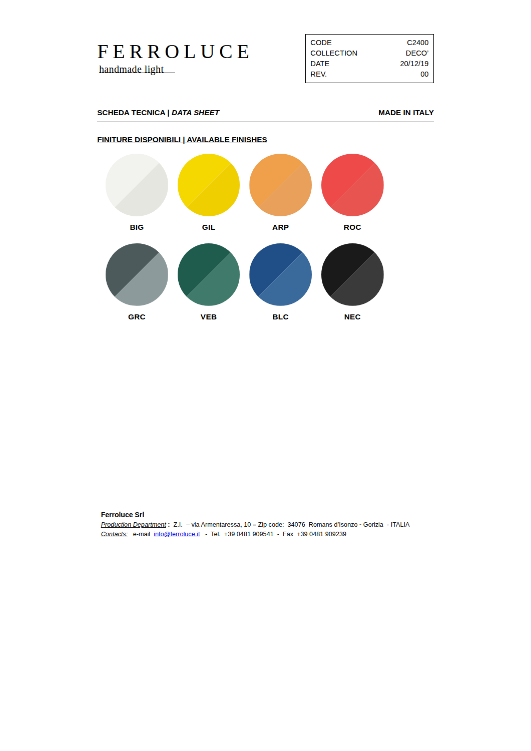FERROLUCE
handmade light
CODE C2400
COLLECTION DECO’
DATE 20/12/19
REV. 00
SCHEDA TECNICA | DATA SHEET
MADE IN ITALY
FINITURE DISPONIBILI | AVAILABLE FINISHES
BIG
GIL
ARP
ROC
GRC
VEB
BLC
NEC
Ferroluce Srl
Production Department : Z.I. – via Armentaressa, 10 – Zip code: 34076 Romans d’Isonzo - Gorizia - ITALIA
Contacts: e-mail info@ferroluce.it - Tel. +39 0481 909541 - Fax +39 0481 909239